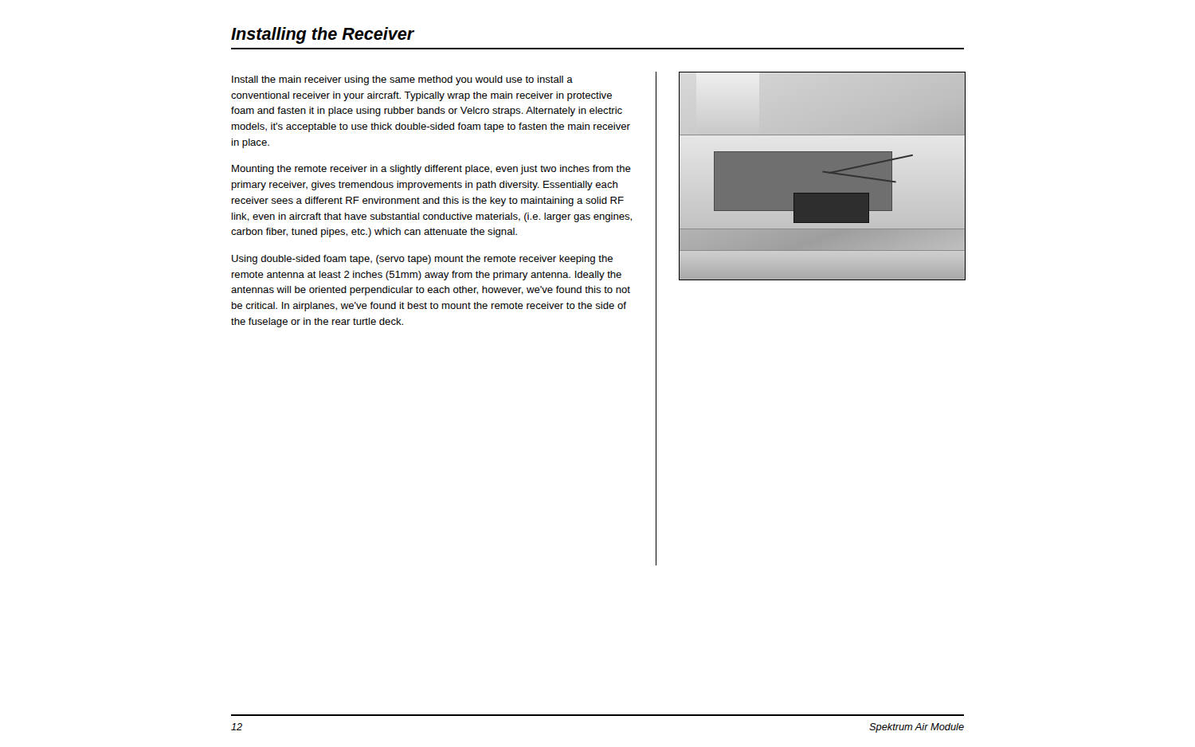Installing the Receiver
Install the main receiver using the same method you would use to install a conventional receiver in your aircraft. Typically wrap the main receiver in protective foam and fasten it in place using rubber bands or Velcro straps. Alternately in electric models, it's acceptable to use thick double-sided foam tape to fasten the main receiver in place.
Mounting the remote receiver in a slightly different place, even just two inches from the primary receiver, gives tremendous improvements in path diversity. Essentially each receiver sees a different RF environment and this is the key to maintaining a solid RF link, even in aircraft that have substantial conductive materials, (i.e. larger gas engines, carbon fiber, tuned pipes, etc.) which can attenuate the signal.
Using double-sided foam tape, (servo tape) mount the remote receiver keeping the remote antenna at least 2 inches (51mm) away from the primary antenna. Ideally the antennas will be oriented perpendicular to each other, however, we've found this to not be critical. In airplanes, we've found it best to mount the remote receiver to the side of the fuselage or in the rear turtle deck.
12 Spektrum Air Module